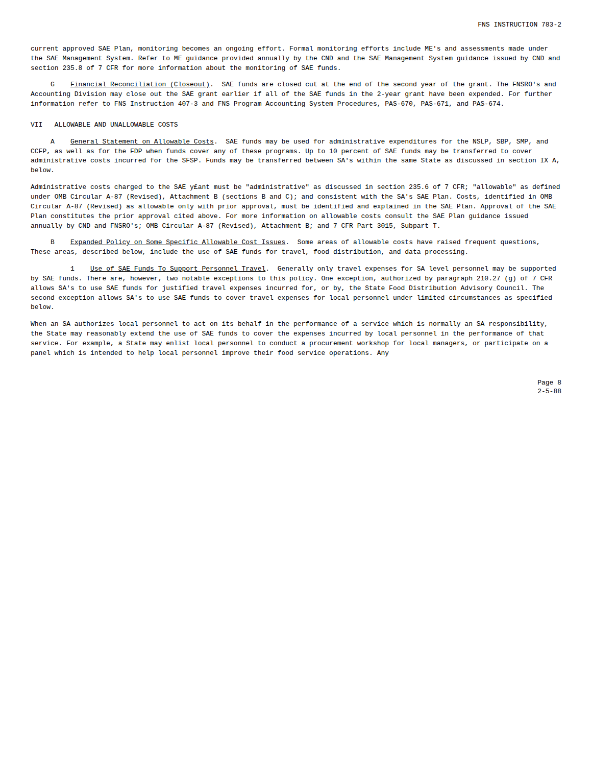FNS INSTRUCTION 783-2
current approved SAE Plan, monitoring becomes an ongoing effort. Formal monitoring efforts include ME's and assessments made under the SAE Management System. Refer to ME guidance provided annually by the CND and the SAE Management System guidance issued by CND and section 235.8 of 7 CFR for more information about the monitoring of SAE funds.
G Financial Reconciliation (Closeout). SAE funds are closed cut at the end of the second year of the grant. The FNSRO's and Accounting Division may close out the SAE grant earlier if all of the SAE funds in the 2-year grant have been expended. For further information refer to FNS Instruction 407-3 and FNS Program Accounting System Procedures, PAS-670, PAS-671, and PAS-674.
VII ALLOWABLE AND UNALLOWABLE COSTS
A General Statement on Allowable Costs. SAE funds may be used for administrative expenditures for the NSLP, SBP, SMP, and CCFP, as well as for the FDP when funds cover any of these programs. Up to 10 percent of SAE funds may be transferred to cover administrative costs incurred for the SFSP. Funds may be transferred between SA's within the same State as discussed in section IX A, below.
Administrative costs charged to the SAE y£ant must be "administrative" as discussed in section 235.6 of 7 CFR; "allowable" as defined under OMB Circular A-87 (Revised), Attachment B (sections B and C); and consistent with the SA's SAE Plan. Costs, identified in OMB Circular A-87 (Revised) as allowable only with prior approval, must be identified and explained in the SAE Plan. Approval of the SAE Plan constitutes the prior approval cited above. For more information on allowable costs consult the SAE Plan guidance issued annually by CND and FNSRO's; OMB Circular A-87 (Revised), Attachment B; and 7 CFR Part 3015, Subpart T.
B Expanded Policy on Some Specific Allowable Cost Issues. Some areas of allowable costs have raised frequent questions, These areas, described below, include the use of SAE funds for travel, food distribution, and data processing.
1 Use of SAE Funds To Support Personnel Travel. Generally only travel expenses for SA level personnel may be supported by SAE funds. There are, however, two notable exceptions to this policy. One exception, authorized by paragraph 210.27 (g) of 7 CFR allows SA's to use SAE funds for justified travel expenses incurred for, or by, the State Food Distribution Advisory Council. The second exception allows SA's to use SAE funds to cover travel expenses for local personnel under limited circumstances as specified below.
When an SA authorizes local personnel to act on its behalf in the performance of a service which is normally an SA responsibility, the State may reasonably extend the use of SAE funds to cover the expenses incurred by local personnel in the performance of that service. For example, a State may enlist local personnel to conduct a procurement workshop for local managers, or participate on a panel which is intended to help local personnel improve their food service operations. Any
Page 8
2-5-88